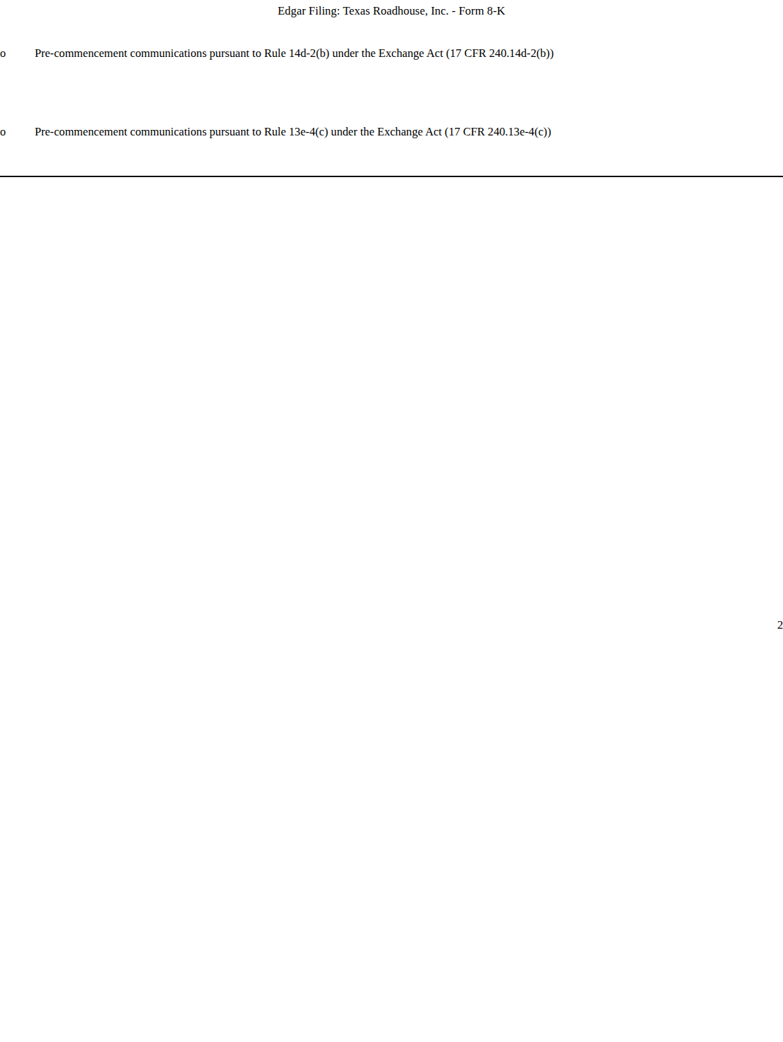Edgar Filing: Texas Roadhouse, Inc. - Form 8-K
oPre-commencement communications pursuant to Rule 14d-2(b) under the Exchange Act (17 CFR 240.14d-2(b))
oPre-commencement communications pursuant to Rule 13e-4(c) under the Exchange Act (17 CFR 240.13e-4(c))
2